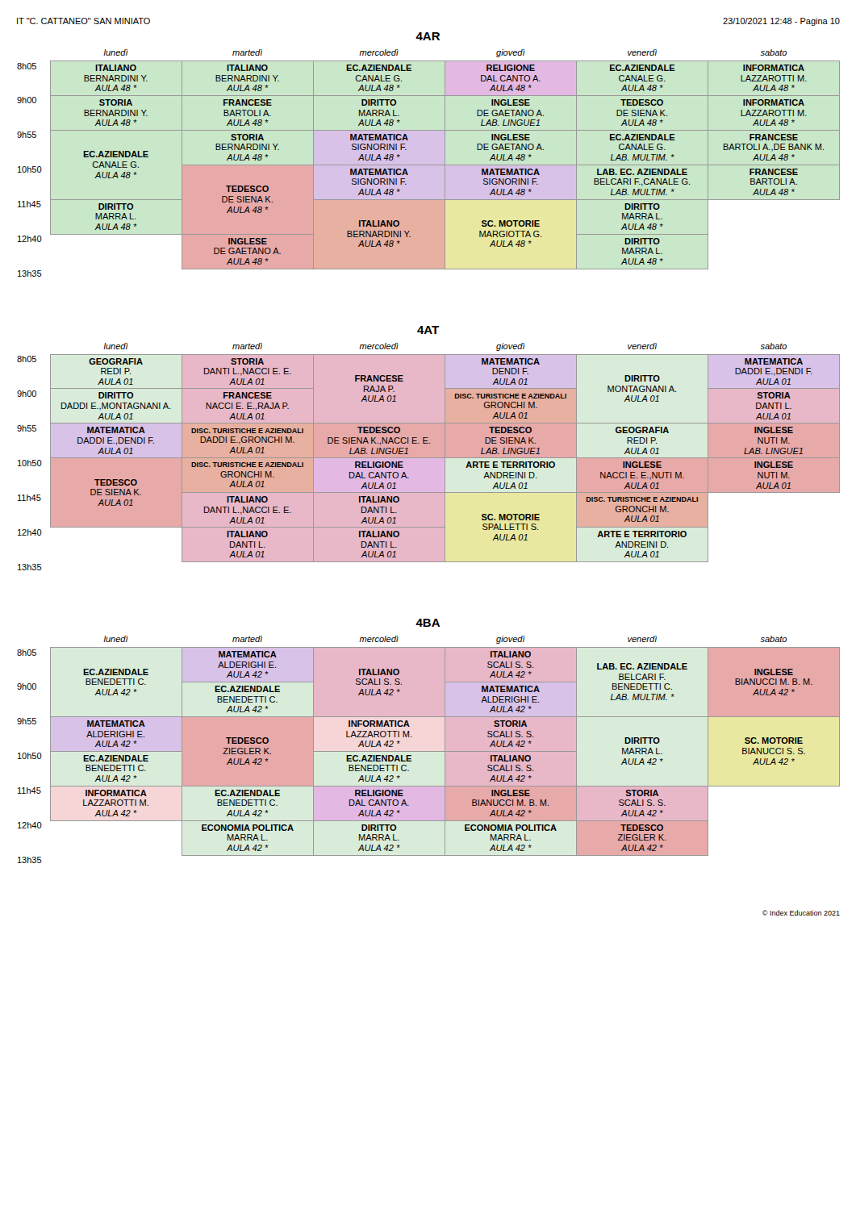IT "C. CATTANEO" SAN MINIATO
23/10/2021 12:48 - Pagina 10
4AR
| | lunedì | martedì | mercoledì | giovedì | venerdì | sabato |
| --- | --- | --- | --- | --- | --- | --- |
| 8h05 | ITALIANO BERNARDINI Y. AULA 48 * | ITALIANO BERNARDINI Y. AULA 48 * | EC.AZIENDALE CANALE G. AULA 48 * | RELIGIONE DAL CANTO A. AULA 48 * | EC.AZIENDALE CANALE G. AULA 48 * | INFORMATICA LAZZAROTTI M. AULA 48 * |
| 9h00 | STORIA BERNARDINI Y. AULA 48 * | FRANCESE BARTOLI A. AULA 48 * | DIRITTO MARRA L. AULA 48 * | INGLESE DE GAETANO A. LAB. LINGUE1 | TEDESCO DE SIENA K. AULA 48 * | INFORMATICA LAZZAROTTI M. AULA 48 * |
| 9h55 | EC.AZIENDALE CANALE G. AULA 48 * | STORIA BERNARDINI Y. AULA 48 * | MATEMATICA SIGNORINI F. AULA 48 * | INGLESE DE GAETANO A. AULA 48 * | EC.AZIENDALE CANALE G. LAB. MULTIM. * | FRANCESE BARTOLI A.,DE BANK M. AULA 48 * |
| 10h50 | TEDESCO DE SIENA K. AULA 48 * | MATEMATICA SIGNORINI F. AULA 48 * | MATEMATICA SIGNORINI F. AULA 48 * | LAB. EC. AZIENDALE BELCARI F.,CANALE G. LAB. MULTIM. * | FRANCESE BARTOLI A. AULA 48 * |
| 11h45 | DIRITTO MARRA L. AULA 48 * | ITALIANO BERNARDINI Y. AULA 48 * | SC. MOTORIE MARGIOTTA G. AULA 48 * | DIRITTO MARRA L. AULA 48 * | |
| 12h40 | | INGLESE DE GAETANO A. AULA 48 * | DIRITTO MARRA L. AULA 48 * | |
| 13h35 | |
4AT
| | lunedì | martedì | mercoledì | giovedì | venerdì | sabato |
| --- | --- | --- | --- | --- | --- | --- |
| 8h05 | GEOGRAFIA REDI P. AULA 01 | STORIA DANTI L.,NACCI E. E. AULA 01 | FRANCESE RAJA P. AULA 01 | MATEMATICA DENDI F. AULA 01 | DIRITTO MONTAGNANI A. AULA 01 | MATEMATICA DADDI E.,DENDI F. AULA 01 |
| 9h00 | DIRITTO DADDI E.,MONTAGNANI A. AULA 01 | FRANCESE NACCI E. E.,RAJA P. AULA 01 | DISC. TURISTICHE E AZIENDALI GRONCHI M. AULA 01 | STORIA DANTI L. AULA 01 |
| 9h55 | MATEMATICA DADDI E.,DENDI F. AULA 01 | DISC. TURISTICHE E AZIENDALI DADDI E.,GRONCHI M. AULA 01 | TEDESCO DE SIENA K.,NACCI E. E. LAB. LINGUE1 | TEDESCO DE SIENA K. LAB. LINGUE1 | GEOGRAFIA REDI P. AULA 01 | INGLESE NUTI M. LAB. LINGUE1 |
| 10h50 | TEDESCO DE SIENA K. AULA 01 | DISC. TURISTICHE E AZIENDALI GRONCHI M. AULA 01 | RELIGIONE DAL CANTO A. AULA 01 | ARTE E TERRITORIO ANDREINI D. AULA 01 | INGLESE NACCI E. E.,NUTI M. AULA 01 | INGLESE NUTI M. AULA 01 |
| 11h45 | ITALIANO DANTI L.,NACCI E. E. AULA 01 | ITALIANO DANTI L. AULA 01 | SC. MOTORIE SPALLETTI S. AULA 01 | DISC. TURISTICHE E AZIENDALI GRONCHI M. AULA 01 | |
| 12h40 | | ITALIANO DANTI L. AULA 01 | ITALIANO DANTI L. AULA 01 | ARTE E TERRITORIO ANDREINI D. AULA 01 | |
| 13h35 | |
4BA
| | lunedì | martedì | mercoledì | giovedì | venerdì | sabato |
| --- | --- | --- | --- | --- | --- | --- |
| 8h05 | EC.AZIENDALE BENEDETTI C. AULA 42 * | MATEMATICA ALDERIGHI E. AULA 42 * | ITALIANO SCALI S. S. AULA 42 * | ITALIANO SCALI S. S. AULA 42 * | LAB. EC. AZIENDALE BELCARI F. BENEDETTI C. LAB. MULTIM. * | INGLESE BIANUCCI M. B. M. AULA 42 * |
| 9h00 | EC.AZIENDALE BENEDETTI C. AULA 42 * | MATEMATICA ALDERIGHI E. AULA 42 * |
| 9h55 | MATEMATICA ALDERIGHI E. AULA 42 * | TEDESCO ZIEGLER K. AULA 42 * | INFORMATICA LAZZAROTTI M. AULA 42 * | STORIA SCALI S. S. AULA 42 * | DIRITTO MARRA L. AULA 42 * | SC. MOTORIE BIANUCCI S. S. AULA 42 * |
| 10h50 | EC.AZIENDALE BENEDETTI C. AULA 42 * | EC.AZIENDALE BENEDETTI C. AULA 42 * | ITALIANO SCALI S. S. AULA 42 * |
| 11h45 | INFORMATICA LAZZAROTTI M. AULA 42 * | EC.AZIENDALE BENEDETTI C. AULA 42 * | RELIGIONE DAL CANTO A. AULA 42 * | INGLESE BIANUCCI M. B. M. AULA 42 * | STORIA SCALI S. S. AULA 42 * | |
| 12h40 | | ECONOMIA POLITICA MARRA L. AULA 42 * | DIRITTO MARRA L. AULA 42 * | ECONOMIA POLITICA MARRA L. AULA 42 * | TEDESCO ZIEGLER K. AULA 42 * | |
| 13h35 | |
© Index Education 2021